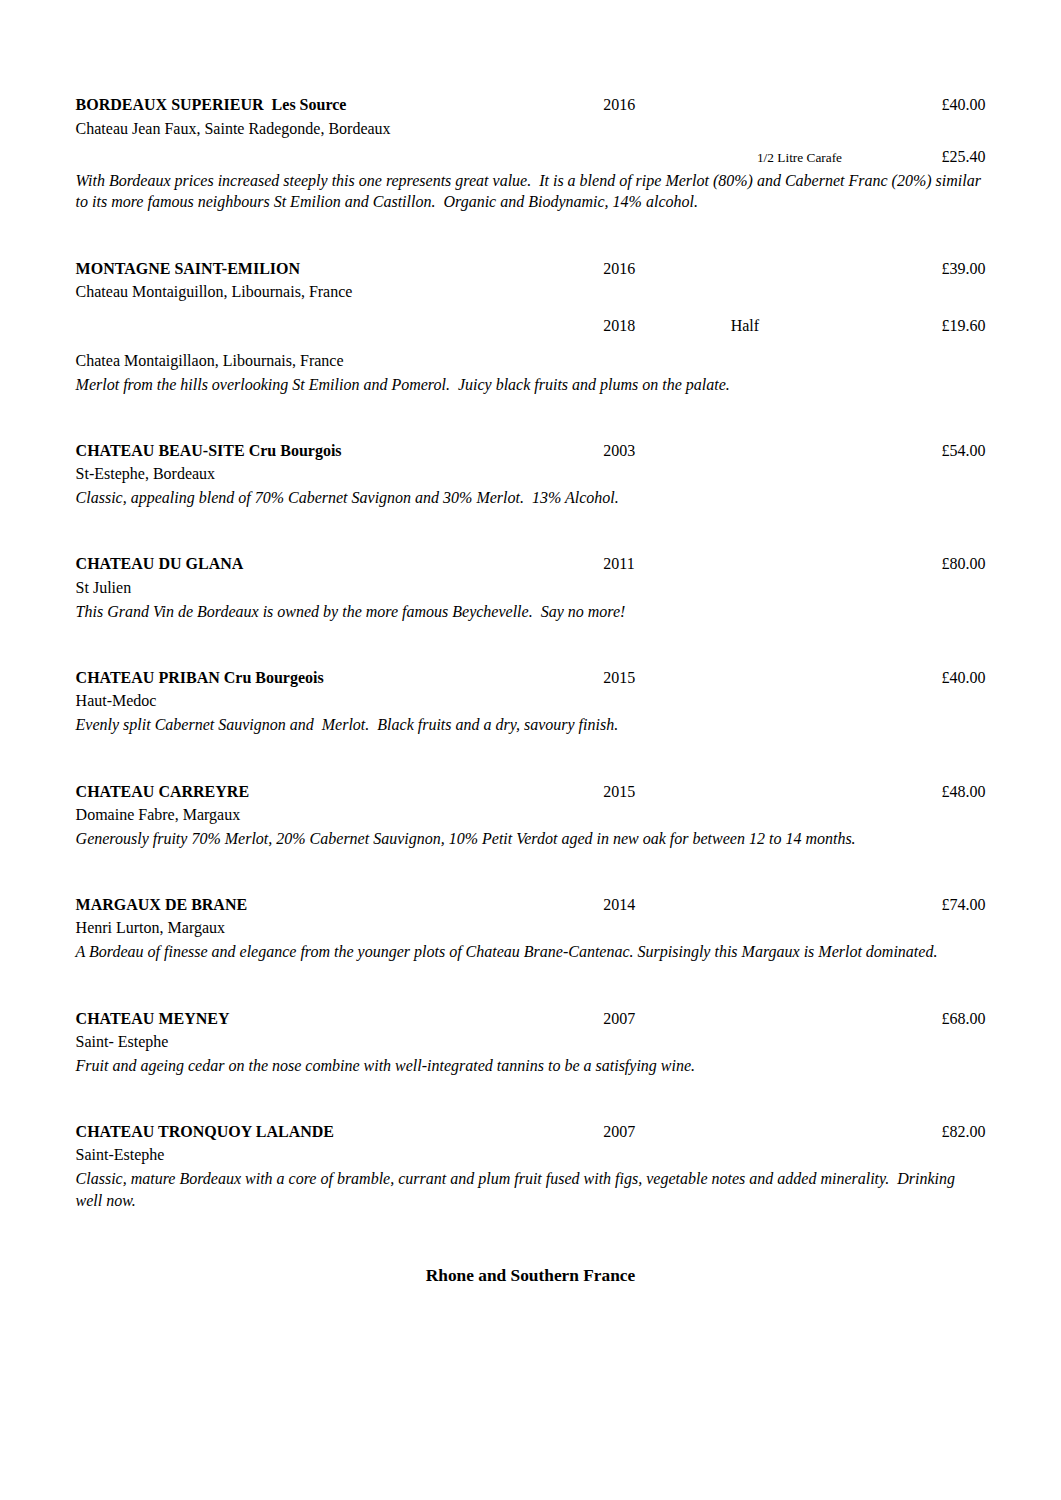BORDEAUX SUPERIEUR Les Source
2016
£40.00
Chateau Jean Faux, Sainte Radegonde, Bordeaux
1/2 Litre Carafe
£25.40
With Bordeaux prices increased steeply this one represents great value. It is a blend of ripe Merlot (80%) and Cabernet Franc (20%) similar to its more famous neighbours St Emilion and Castillon. Organic and Biodynamic, 14% alcohol.
MONTAGNE SAINT-EMILION
2016
£39.00
Chateau Montaiguillon, Libournais, France
2018
Half
£19.60
Chatea Montaigillaon, Libournais, France
Merlot from the hills overlooking St Emilion and Pomerol. Juicy black fruits and plums on the palate.
CHATEAU BEAU-SITE Cru Bourgois
2003
£54.00
St-Estephe, Bordeaux
Classic, appealing blend of 70% Cabernet Savignon and 30% Merlot. 13% Alcohol.
CHATEAU DU GLANA
2011
£80.00
St Julien
This Grand Vin de Bordeaux is owned by the more famous Beychevelle. Say no more!
CHATEAU PRIBAN Cru Bourgeois
2015
£40.00
Haut-Medoc
Evenly split Cabernet Sauvignon and Merlot. Black fruits and a dry, savoury finish.
CHATEAU CARREYRE
2015
£48.00
Domaine Fabre, Margaux
Generously fruity 70% Merlot, 20% Cabernet Sauvignon, 10% Petit Verdot aged in new oak for between 12 to 14 months.
MARGAUX DE BRANE
2014
£74.00
Henri Lurton, Margaux
A Bordeau of finesse and elegance from the younger plots of Chateau Brane-Cantenac. Surpisingly this Margaux is Merlot dominated.
CHATEAU MEYNEY
2007
£68.00
Saint- Estephe
Fruit and ageing cedar on the nose combine with well-integrated tannins to be a satisfying wine.
CHATEAU TRONQUOY LALANDE
2007
£82.00
Saint-Estephe
Classic, mature Bordeaux with a core of bramble, currant and plum fruit fused with figs, vegetable notes and added minerality. Drinking well now.
Rhone and Southern France